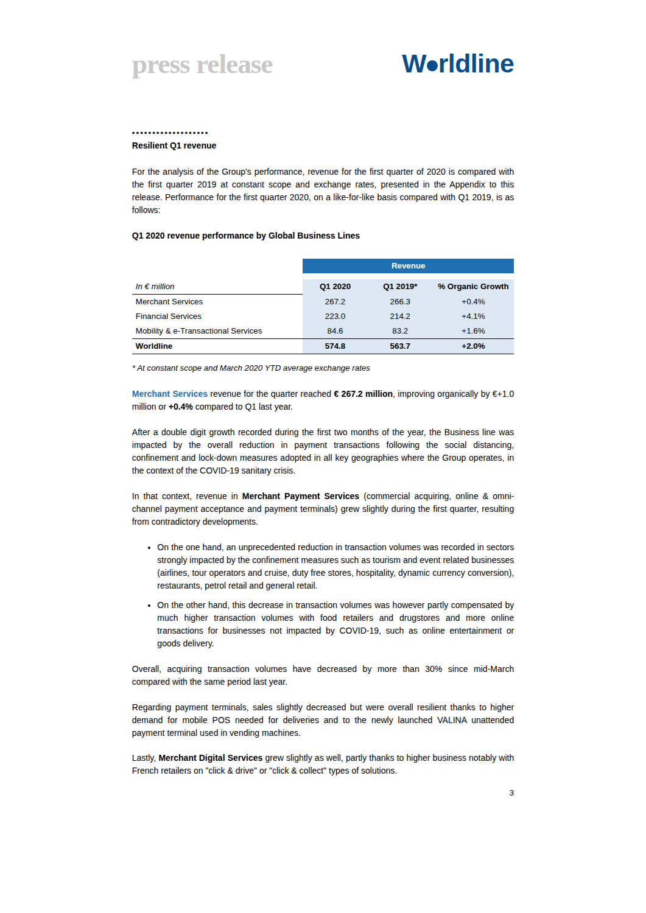press release
W rldline
•••••••••••••••••••
Resilient Q1 revenue
For the analysis of the Group's performance, revenue for the first quarter of 2020 is compared with the first quarter 2019 at constant scope and exchange rates, presented in the Appendix to this release. Performance for the first quarter 2020, on a like-for-like basis compared with Q1 2019, is as follows:
Q1 2020 revenue performance by Global Business Lines
| | Revenue |
| In € million | Q1 2020 | Q1 2019* | % Organic Growth |
| Merchant Services | 267.2 | 266.3 | +0.4% |
| Financial Services | 223.0 | 214.2 | +4.1% |
| Mobility & e-Transactional Services | 84.6 | 83.2 | +1.6% |
| Worldline | 574.8 | 563.7 | +2.0% |
* At constant scope and March 2020 YTD average exchange rates
Merchant Services revenue for the quarter reached € 267.2 million, improving organically by €+1.0 million or +0.4% compared to Q1 last year.
After a double digit growth recorded during the first two months of the year, the Business line was impacted by the overall reduction in payment transactions following the social distancing, confinement and lock-down measures adopted in all key geographies where the Group operates, in the context of the COVID-19 sanitary crisis.
In that context, revenue in Merchant Payment Services (commercial acquiring, online & omni-channel payment acceptance and payment terminals) grew slightly during the first quarter, resulting from contradictory developments.
On the one hand, an unprecedented reduction in transaction volumes was recorded in sectors strongly impacted by the confinement measures such as tourism and event related businesses (airlines, tour operators and cruise, duty free stores, hospitality, dynamic currency conversion), restaurants, petrol retail and general retail.
On the other hand, this decrease in transaction volumes was however partly compensated by much higher transaction volumes with food retailers and drugstores and more online transactions for businesses not impacted by COVID-19, such as online entertainment or goods delivery.
Overall, acquiring transaction volumes have decreased by more than 30% since mid-March compared with the same period last year.
Regarding payment terminals, sales slightly decreased but were overall resilient thanks to higher demand for mobile POS needed for deliveries and to the newly launched VALINA unattended payment terminal used in vending machines.
Lastly, Merchant Digital Services grew slightly as well, partly thanks to higher business notably with French retailers on "click & drive" or "click & collect" types of solutions.
3